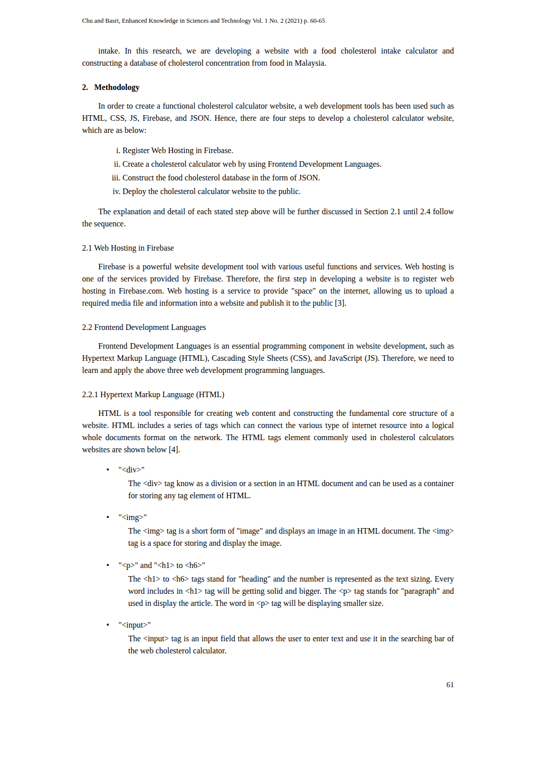Chu and Basri, Enhanced Knowledge in Sciences and Technology Vol. 1 No. 2 (2021) p. 60-65
intake. In this research, we are developing a website with a food cholesterol intake calculator and constructing a database of cholesterol concentration from food in Malaysia.
2. Methodology
In order to create a functional cholesterol calculator website, a web development tools has been used such as HTML, CSS, JS, Firebase, and JSON. Hence, there are four steps to develop a cholesterol calculator website, which are as below:
Register Web Hosting in Firebase.
Create a cholesterol calculator web by using Frontend Development Languages.
Construct the food cholesterol database in the form of JSON.
Deploy the cholesterol calculator website to the public.
The explanation and detail of each stated step above will be further discussed in Section 2.1 until 2.4 follow the sequence.
2.1 Web Hosting in Firebase
Firebase is a powerful website development tool with various useful functions and services. Web hosting is one of the services provided by Firebase. Therefore, the first step in developing a website is to register web hosting in Firebase.com. Web hosting is a service to provide "space" on the internet, allowing us to upload a required media file and information into a website and publish it to the public [3].
2.2 Frontend Development Languages
Frontend Development Languages is an essential programming component in website development, such as Hypertext Markup Language (HTML), Cascading Style Sheets (CSS), and JavaScript (JS). Therefore, we need to learn and apply the above three web development programming languages.
2.2.1 Hypertext Markup Language (HTML)
HTML is a tool responsible for creating web content and constructing the fundamental core structure of a website. HTML includes a series of tags which can connect the various type of internet resource into a logical whole documents format on the network. The HTML tags element commonly used in cholesterol calculators websites are shown below [4].
"<div>" The <div> tag know as a division or a section in an HTML document and can be used as a container for storing any tag element of HTML.
"<img>" The <img> tag is a short form of "image" and displays an image in an HTML document. The <img> tag is a space for storing and display the image.
"<p>" and "<h1> to <h6>" The <h1> to <h6> tags stand for "heading" and the number is represented as the text sizing. Every word includes in <h1> tag will be getting solid and bigger. The <p> tag stands for "paragraph" and used in display the article. The word in <p> tag will be displaying smaller size.
"<input>" The <input> tag is an input field that allows the user to enter text and use it in the searching bar of the web cholesterol calculator.
61